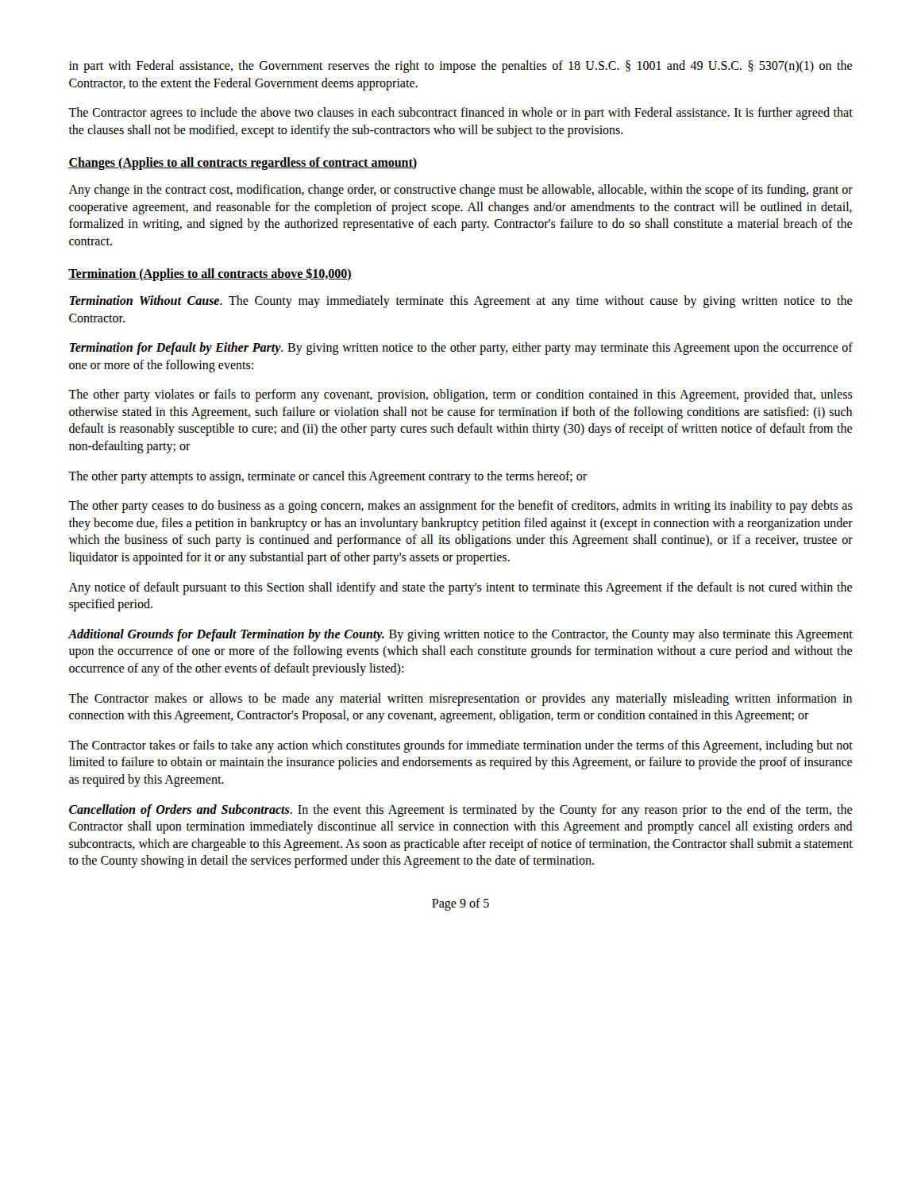in part with Federal assistance, the Government reserves the right to impose the penalties of 18 U.S.C. § 1001 and 49 U.S.C. § 5307(n)(1) on the Contractor, to the extent the Federal Government deems appropriate.
The Contractor agrees to include the above two clauses in each subcontract financed in whole or in part with Federal assistance. It is further agreed that the clauses shall not be modified, except to identify the sub-contractors who will be subject to the provisions.
Changes (Applies to all contracts regardless of contract amount)
Any change in the contract cost, modification, change order, or constructive change must be allowable, allocable, within the scope of its funding, grant or cooperative agreement, and reasonable for the completion of project scope. All changes and/or amendments to the contract will be outlined in detail, formalized in writing, and signed by the authorized representative of each party. Contractor's failure to do so shall constitute a material breach of the contract.
Termination (Applies to all contracts above $10,000)
Termination Without Cause. The County may immediately terminate this Agreement at any time without cause by giving written notice to the Contractor.
Termination for Default by Either Party. By giving written notice to the other party, either party may terminate this Agreement upon the occurrence of one or more of the following events:
The other party violates or fails to perform any covenant, provision, obligation, term or condition contained in this Agreement, provided that, unless otherwise stated in this Agreement, such failure or violation shall not be cause for termination if both of the following conditions are satisfied: (i) such default is reasonably susceptible to cure; and (ii) the other party cures such default within thirty (30) days of receipt of written notice of default from the non-defaulting party; or
The other party attempts to assign, terminate or cancel this Agreement contrary to the terms hereof; or
The other party ceases to do business as a going concern, makes an assignment for the benefit of creditors, admits in writing its inability to pay debts as they become due, files a petition in bankruptcy or has an involuntary bankruptcy petition filed against it (except in connection with a reorganization under which the business of such party is continued and performance of all its obligations under this Agreement shall continue), or if a receiver, trustee or liquidator is appointed for it or any substantial part of other party's assets or properties.
Any notice of default pursuant to this Section shall identify and state the party's intent to terminate this Agreement if the default is not cured within the specified period.
Additional Grounds for Default Termination by the County. By giving written notice to the Contractor, the County may also terminate this Agreement upon the occurrence of one or more of the following events (which shall each constitute grounds for termination without a cure period and without the occurrence of any of the other events of default previously listed):
The Contractor makes or allows to be made any material written misrepresentation or provides any materially misleading written information in connection with this Agreement, Contractor's Proposal, or any covenant, agreement, obligation, term or condition contained in this Agreement; or
The Contractor takes or fails to take any action which constitutes grounds for immediate termination under the terms of this Agreement, including but not limited to failure to obtain or maintain the insurance policies and endorsements as required by this Agreement, or failure to provide the proof of insurance as required by this Agreement.
Cancellation of Orders and Subcontracts. In the event this Agreement is terminated by the County for any reason prior to the end of the term, the Contractor shall upon termination immediately discontinue all service in connection with this Agreement and promptly cancel all existing orders and subcontracts, which are chargeable to this Agreement. As soon as practicable after receipt of notice of termination, the Contractor shall submit a statement to the County showing in detail the services performed under this Agreement to the date of termination.
Page 9 of 5